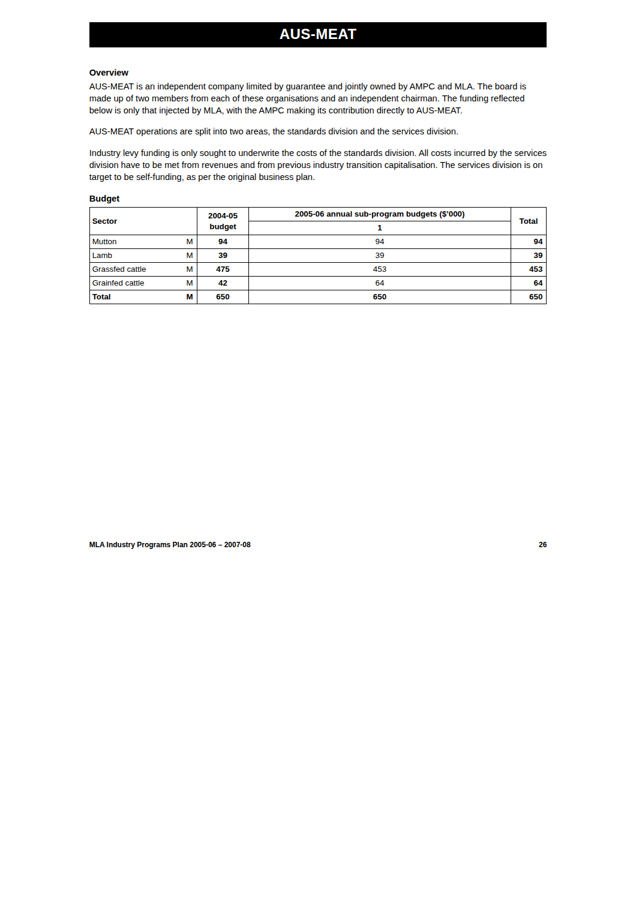AUS-MEAT
Overview
AUS-MEAT is an independent company limited by guarantee and jointly owned by AMPC and MLA. The board is made up of two members from each of these organisations and an independent chairman. The funding reflected below is only that injected by MLA, with the AMPC making its contribution directly to AUS-MEAT.
AUS-MEAT operations are split into two areas, the standards division and the services division.
Industry levy funding is only sought to underwrite the costs of the standards division. All costs incurred by the services division have to be met from revenues and from previous industry transition capitalisation. The services division is on target to be self-funding, as per the original business plan.
Budget
| Sector | 2004-05 budget | 2005-06 annual sub-program budgets ($’000) | Total |
| --- | --- | --- | --- |
| 1 |
| Mutton | M | 94 | 94 | 94 |
| Lamb | M | 39 | 39 | 39 |
| Grassfed cattle | M | 475 | 453 | 453 |
| Grainfed cattle | M | 42 | 64 | 64 |
| Total | M | 650 | 650 | 650 |
MLA Industry Programs Plan 2005-06 – 2007-08
26